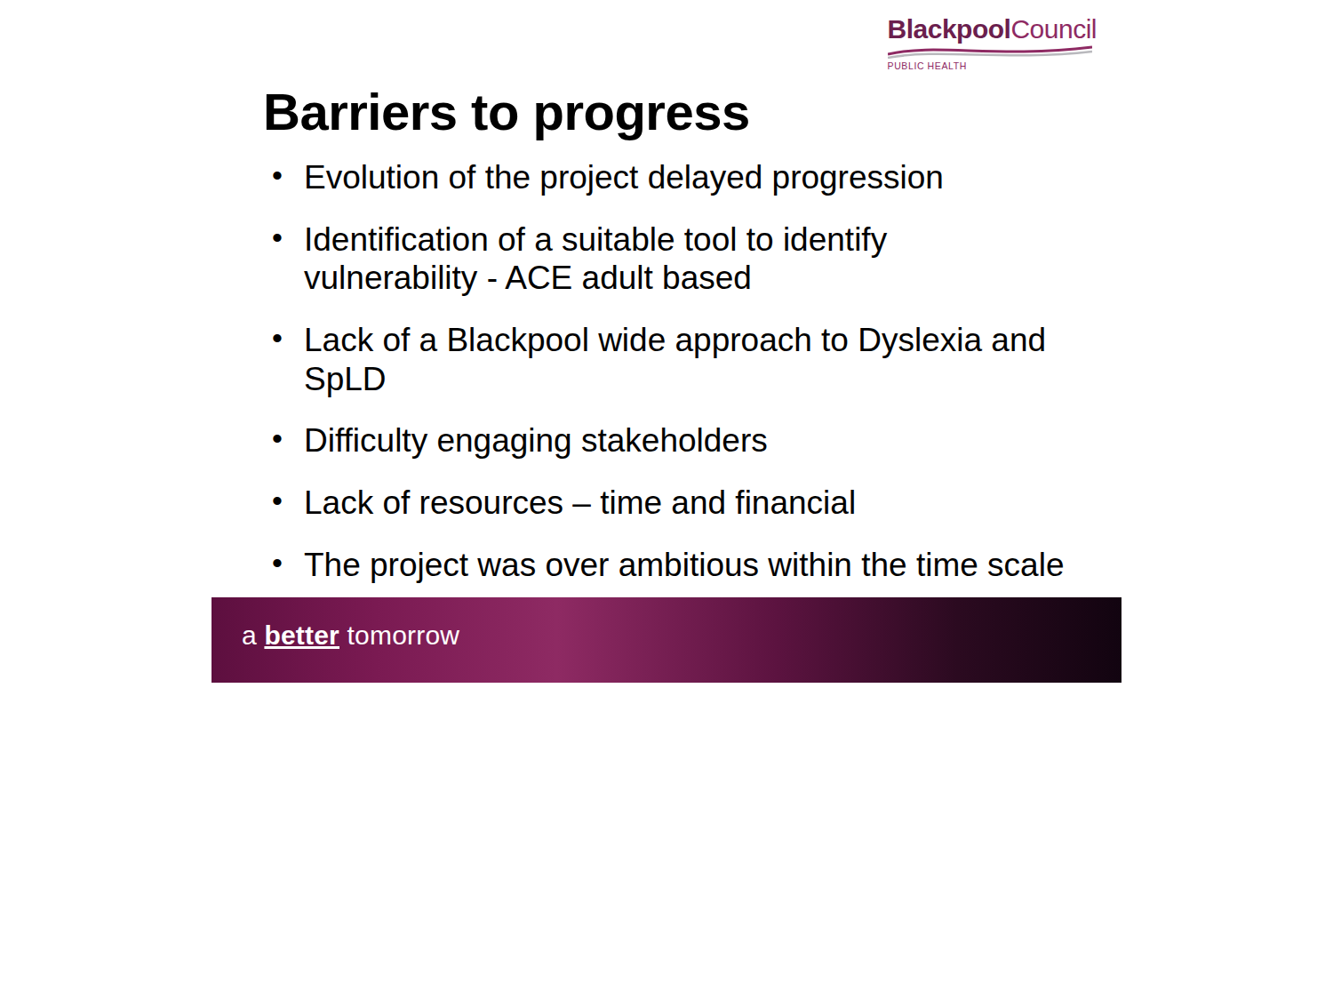Blackpool Council
PUBLIC HEALTH
Barriers to progress
Evolution of the project delayed progression
Identification of a suitable tool to identify vulnerability - ACE adult based
Lack of a Blackpool wide approach to Dyslexia and SpLD
Difficulty engaging stakeholders
Lack of resources – time and financial
The project was over ambitious within the time scale
a better tomorrow